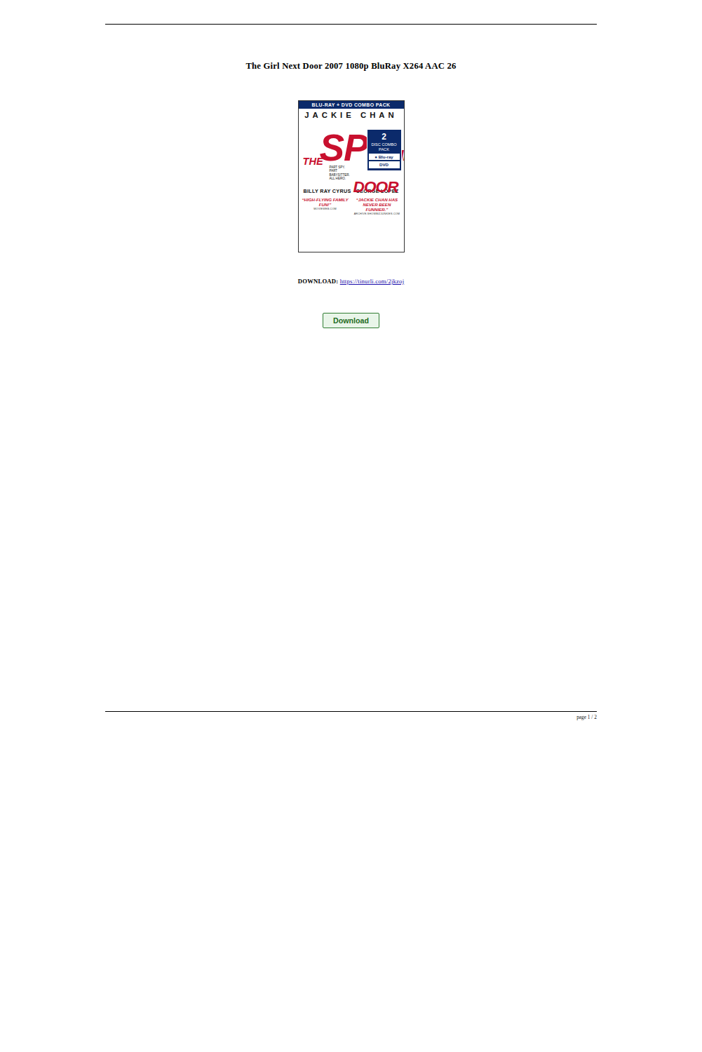The Girl Next Door 2007 1080p BluRay X264 AAC 26
Blu-ray + DVD Combo Pack
Jackie Chan
THE SPYNEXT DOOR
PART SPY.
PART BABYSITTER.
ALL HERO.
2 DISC COMBO PACK ● Blu-ray DVD
BILLY RAY CYRUS GEORGE LOPEZ
“HIGH-FLYING FAMILY FUN!” MOVIEWEB.COM
“JACKIE CHAN HAS NEVER BEEN FUNNIER.” ARCHIVE.SHOWBIZJUNKIES.COM
DOWNLOAD: https://tinurli.com/2jkzoj
Download
page 1 / 2